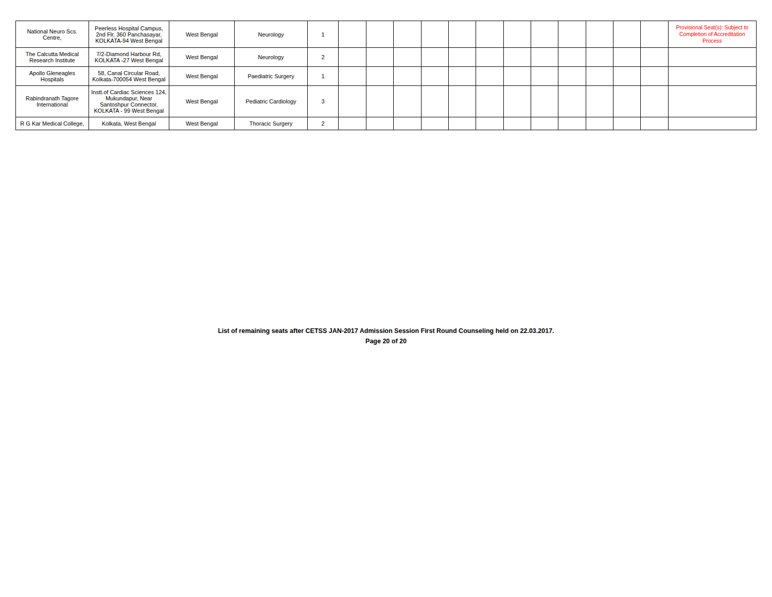| National Neuro Scs. Centre, | Peerless Hospital Campus, 2nd Flr, 360 Panchasayar, KOLKATA-94 West Bengal | West Bengal | Neurology | 1 | | | | | | | | | | | | | Provisional Seat(s): Subject to Completion of Accreditation Process |
| The Calcutta Medical Research Institute | 7/2-Diamond Harbour Rd, KOLKATA -27 West Bengal | West Bengal | Neurology | 2 | | | | | | | | | | | | | |
| Apollo Gleneagles Hospitals | 58, Canal Circular Road, Kolkata-700054 West Bengal | West Bengal | Paediatric Surgery | 1 | | | | | | | | | | | | | |
| Rabindranath Tagore International | Instt.of Cardiac Sciences 124, Mukundapur, Near Santoshpur Connector, KOLKATA - 99 West Bengal | West Bengal | Pediatric Cardiology | 3 | | | | | | | | | | | | | |
| R G Kar Medical College, | Kolkata, West Bengal | West Bengal | Thoracic Surgery | 2 | | | | | | | | | | | | | |
List of remaining seats after CETSS JAN-2017 Admission Session First Round Counseling held on 22.03.2017.
Page 20 of 20